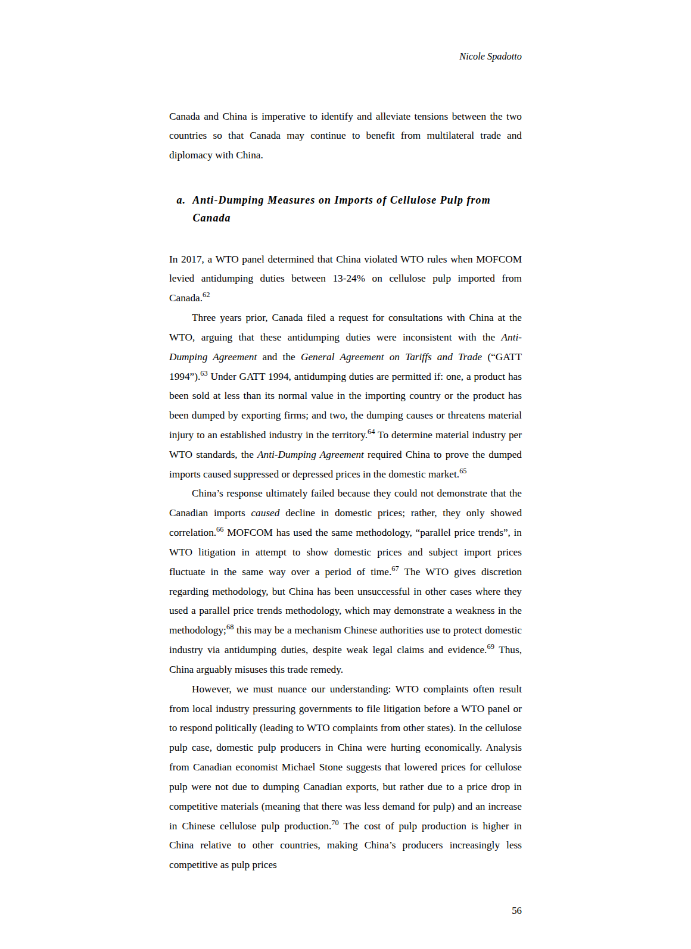Nicole Spadotto
Canada and China is imperative to identify and alleviate tensions between the two countries so that Canada may continue to benefit from multilateral trade and diplomacy with China.
a. Anti-Dumping Measures on Imports of Cellulose Pulp from Canada
In 2017, a WTO panel determined that China violated WTO rules when MOFCOM levied antidumping duties between 13-24% on cellulose pulp imported from Canada.62
Three years prior, Canada filed a request for consultations with China at the WTO, arguing that these antidumping duties were inconsistent with the Anti-Dumping Agreement and the General Agreement on Tariffs and Trade (“GATT 1994”).63 Under GATT 1994, antidumping duties are permitted if: one, a product has been sold at less than its normal value in the importing country or the product has been dumped by exporting firms; and two, the dumping causes or threatens material injury to an established industry in the territory.64 To determine material industry per WTO standards, the Anti-Dumping Agreement required China to prove the dumped imports caused suppressed or depressed prices in the domestic market.65
China’s response ultimately failed because they could not demonstrate that the Canadian imports caused decline in domestic prices; rather, they only showed correlation.66 MOFCOM has used the same methodology, “parallel price trends”, in WTO litigation in attempt to show domestic prices and subject import prices fluctuate in the same way over a period of time.67 The WTO gives discretion regarding methodology, but China has been unsuccessful in other cases where they used a parallel price trends methodology, which may demonstrate a weakness in the methodology;68 this may be a mechanism Chinese authorities use to protect domestic industry via antidumping duties, despite weak legal claims and evidence.69 Thus, China arguably misuses this trade remedy.
However, we must nuance our understanding: WTO complaints often result from local industry pressuring governments to file litigation before a WTO panel or to respond politically (leading to WTO complaints from other states). In the cellulose pulp case, domestic pulp producers in China were hurting economically. Analysis from Canadian economist Michael Stone suggests that lowered prices for cellulose pulp were not due to dumping Canadian exports, but rather due to a price drop in competitive materials (meaning that there was less demand for pulp) and an increase in Chinese cellulose pulp production.70 The cost of pulp production is higher in China relative to other countries, making China’s producers increasingly less competitive as pulp prices
56